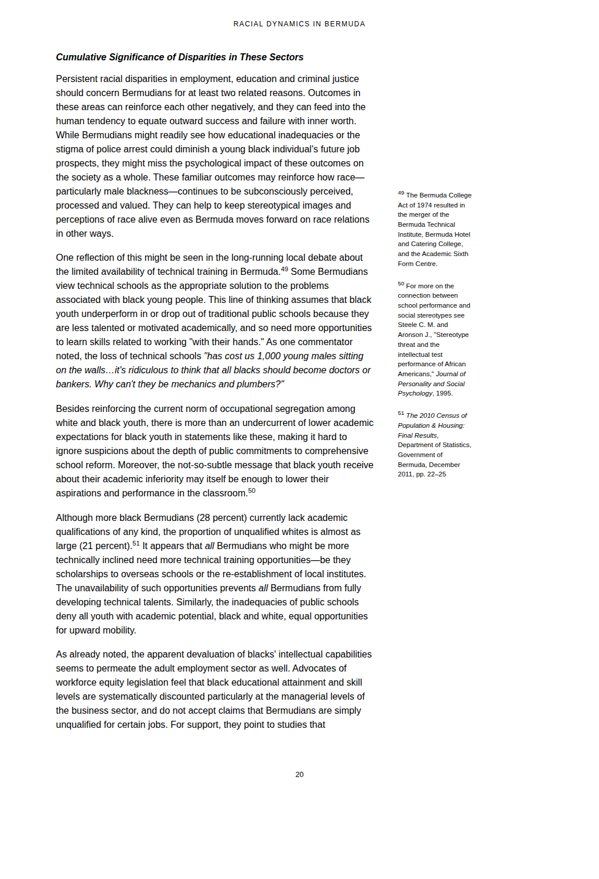RACIAL DYNAMICS IN BERMUDA
Cumulative Significance of Disparities in These Sectors
Persistent racial disparities in employment, education and criminal justice should concern Bermudians for at least two related reasons. Outcomes in these areas can reinforce each other negatively, and they can feed into the human tendency to equate outward success and failure with inner worth. While Bermudians might readily see how educational inadequacies or the stigma of police arrest could diminish a young black individual's future job prospects, they might miss the psychological impact of these outcomes on the society as a whole. These familiar outcomes may reinforce how race—particularly male blackness—continues to be subconsciously perceived, processed and valued. They can help to keep stereotypical images and perceptions of race alive even as Bermuda moves forward on race relations in other ways.
One reflection of this might be seen in the long-running local debate about the limited availability of technical training in Bermuda.49 Some Bermudians view technical schools as the appropriate solution to the problems associated with black young people. This line of thinking assumes that black youth underperform in or drop out of traditional public schools because they are less talented or motivated academically, and so need more opportunities to learn skills related to working "with their hands." As one commentator noted, the loss of technical schools "has cost us 1,000 young males sitting on the walls…it's ridiculous to think that all blacks should become doctors or bankers. Why can't they be mechanics and plumbers?"
Besides reinforcing the current norm of occupational segregation among white and black youth, there is more than an undercurrent of lower academic expectations for black youth in statements like these, making it hard to ignore suspicions about the depth of public commitments to comprehensive school reform. Moreover, the not-so-subtle message that black youth receive about their academic inferiority may itself be enough to lower their aspirations and performance in the classroom.50
Although more black Bermudians (28 percent) currently lack academic qualifications of any kind, the proportion of unqualified whites is almost as large (21 percent).51 It appears that all Bermudians who might be more technically inclined need more technical training opportunities—be they scholarships to overseas schools or the re-establishment of local institutes. The unavailability of such opportunities prevents all Bermudians from fully developing technical talents. Similarly, the inadequacies of public schools deny all youth with academic potential, black and white, equal opportunities for upward mobility.
As already noted, the apparent devaluation of blacks' intellectual capabilities seems to permeate the adult employment sector as well. Advocates of workforce equity legislation feel that black educational attainment and skill levels are systematically discounted particularly at the managerial levels of the business sector, and do not accept claims that Bermudians are simply unqualified for certain jobs. For support, they point to studies that
49 The Bermuda College Act of 1974 resulted in the merger of the Bermuda Technical Institute, Bermuda Hotel and Catering College, and the Academic Sixth Form Centre.
50 For more on the connection between school performance and social stereotypes see Steele C. M. and Aronson J., "Stereotype threat and the intellectual test performance of African Americans," Journal of Personality and Social Psychology, 1995.
51 The 2010 Census of Population & Housing: Final Results, Department of Statistics, Government of Bermuda, December 2011, pp. 22–25
20